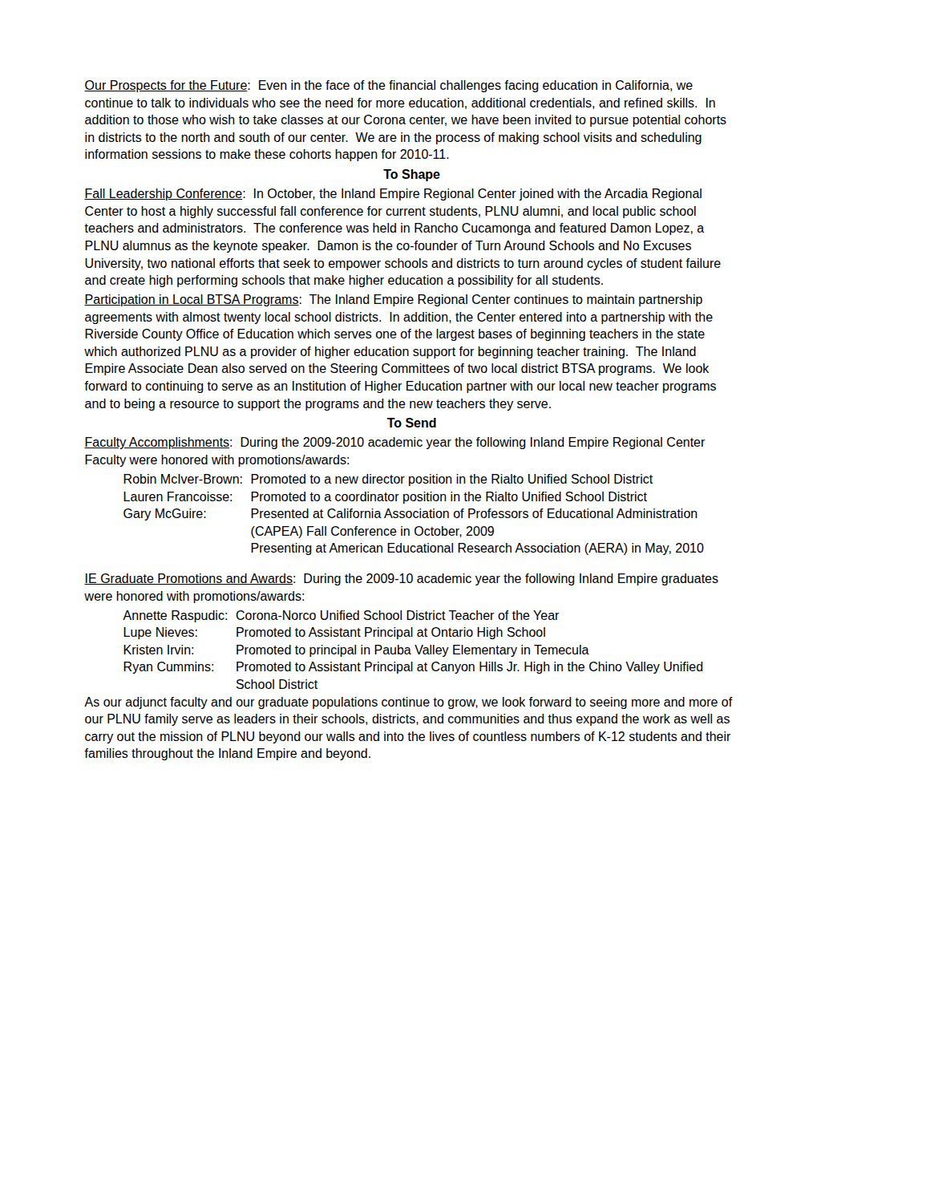Our Prospects for the Future: Even in the face of the financial challenges facing education in California, we continue to talk to individuals who see the need for more education, additional credentials, and refined skills. In addition to those who wish to take classes at our Corona center, we have been invited to pursue potential cohorts in districts to the north and south of our center. We are in the process of making school visits and scheduling information sessions to make these cohorts happen for 2010-11.
To Shape
Fall Leadership Conference: In October, the Inland Empire Regional Center joined with the Arcadia Regional Center to host a highly successful fall conference for current students, PLNU alumni, and local public school teachers and administrators. The conference was held in Rancho Cucamonga and featured Damon Lopez, a PLNU alumnus as the keynote speaker. Damon is the co-founder of Turn Around Schools and No Excuses University, two national efforts that seek to empower schools and districts to turn around cycles of student failure and create high performing schools that make higher education a possibility for all students.
Participation in Local BTSA Programs: The Inland Empire Regional Center continues to maintain partnership agreements with almost twenty local school districts. In addition, the Center entered into a partnership with the Riverside County Office of Education which serves one of the largest bases of beginning teachers in the state which authorized PLNU as a provider of higher education support for beginning teacher training. The Inland Empire Associate Dean also served on the Steering Committees of two local district BTSA programs. We look forward to continuing to serve as an Institution of Higher Education partner with our local new teacher programs and to being a resource to support the programs and the new teachers they serve.
To Send
Faculty Accomplishments: During the 2009-2010 academic year the following Inland Empire Regional Center Faculty were honored with promotions/awards:
| Robin McIver-Brown: | Promoted to a new director position in the Rialto Unified School District |
| Lauren Francoisse: | Promoted to a coordinator position in the Rialto Unified School District |
| Gary McGuire: | Presented at California Association of Professors of Educational Administration (CAPEA) Fall Conference in October, 2009 |
| | Presenting at American Educational Research Association (AERA) in May, 2010 |
IE Graduate Promotions and Awards: During the 2009-10 academic year the following Inland Empire graduates were honored with promotions/awards:
| Annette Raspudic: | Corona-Norco Unified School District Teacher of the Year |
| Lupe Nieves: | Promoted to Assistant Principal at Ontario High School |
| Kristen Irvin: | Promoted to principal in Pauba Valley Elementary in Temecula |
| Ryan Cummins: | Promoted to Assistant Principal at Canyon Hills Jr. High in the Chino Valley Unified School District |
As our adjunct faculty and our graduate populations continue to grow, we look forward to seeing more and more of our PLNU family serve as leaders in their schools, districts, and communities and thus expand the work as well as carry out the mission of PLNU beyond our walls and into the lives of countless numbers of K-12 students and their families throughout the Inland Empire and beyond.